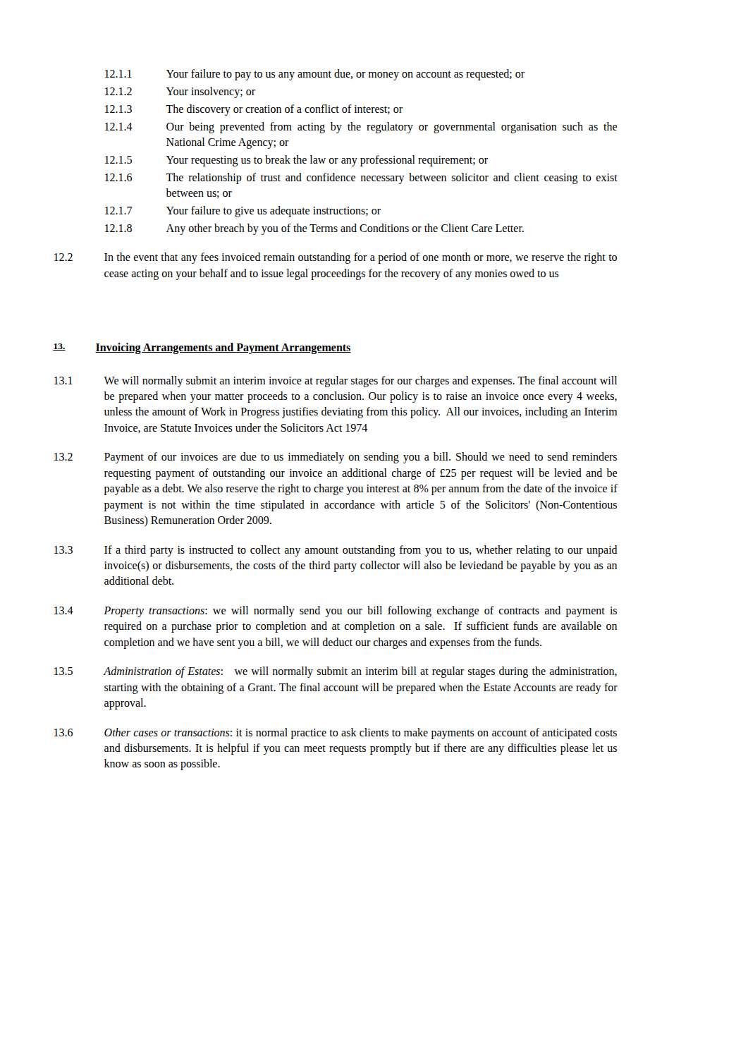12.1.1 Your failure to pay to us any amount due, or money on account as requested; or
12.1.2 Your insolvency; or
12.1.3 The discovery or creation of a conflict of interest; or
12.1.4 Our being prevented from acting by the regulatory or governmental organisation such as the National Crime Agency; or
12.1.5 Your requesting us to break the law or any professional requirement; or
12.1.6 The relationship of trust and confidence necessary between solicitor and client ceasing to exist between us; or
12.1.7 Your failure to give us adequate instructions; or
12.1.8 Any other breach by you of the Terms and Conditions or the Client Care Letter.
12.2 In the event that any fees invoiced remain outstanding for a period of one month or more, we reserve the right to cease acting on your behalf and to issue legal proceedings for the recovery of any monies owed to us
13. Invoicing Arrangements and Payment Arrangements
13.1 We will normally submit an interim invoice at regular stages for our charges and expenses. The final account will be prepared when your matter proceeds to a conclusion. Our policy is to raise an invoice once every 4 weeks, unless the amount of Work in Progress justifies deviating from this policy. All our invoices, including an Interim Invoice, are Statute Invoices under the Solicitors Act 1974
13.2 Payment of our invoices are due to us immediately on sending you a bill. Should we need to send reminders requesting payment of outstanding our invoice an additional charge of £25 per request will be levied and be payable as a debt. We also reserve the right to charge you interest at 8% per annum from the date of the invoice if payment is not within the time stipulated in accordance with article 5 of the Solicitors' (Non-Contentious Business) Remuneration Order 2009.
13.3 If a third party is instructed to collect any amount outstanding from you to us, whether relating to our unpaid invoice(s) or disbursements, the costs of the third party collector will also be leviedand be payable by you as an additional debt.
13.4 Property transactions: we will normally send you our bill following exchange of contracts and payment is required on a purchase prior to completion and at completion on a sale. If sufficient funds are available on completion and we have sent you a bill, we will deduct our charges and expenses from the funds.
13.5 Administration of Estates: we will normally submit an interim bill at regular stages during the administration, starting with the obtaining of a Grant. The final account will be prepared when the Estate Accounts are ready for approval.
13.6 Other cases or transactions: it is normal practice to ask clients to make payments on account of anticipated costs and disbursements. It is helpful if you can meet requests promptly but if there are any difficulties please let us know as soon as possible.